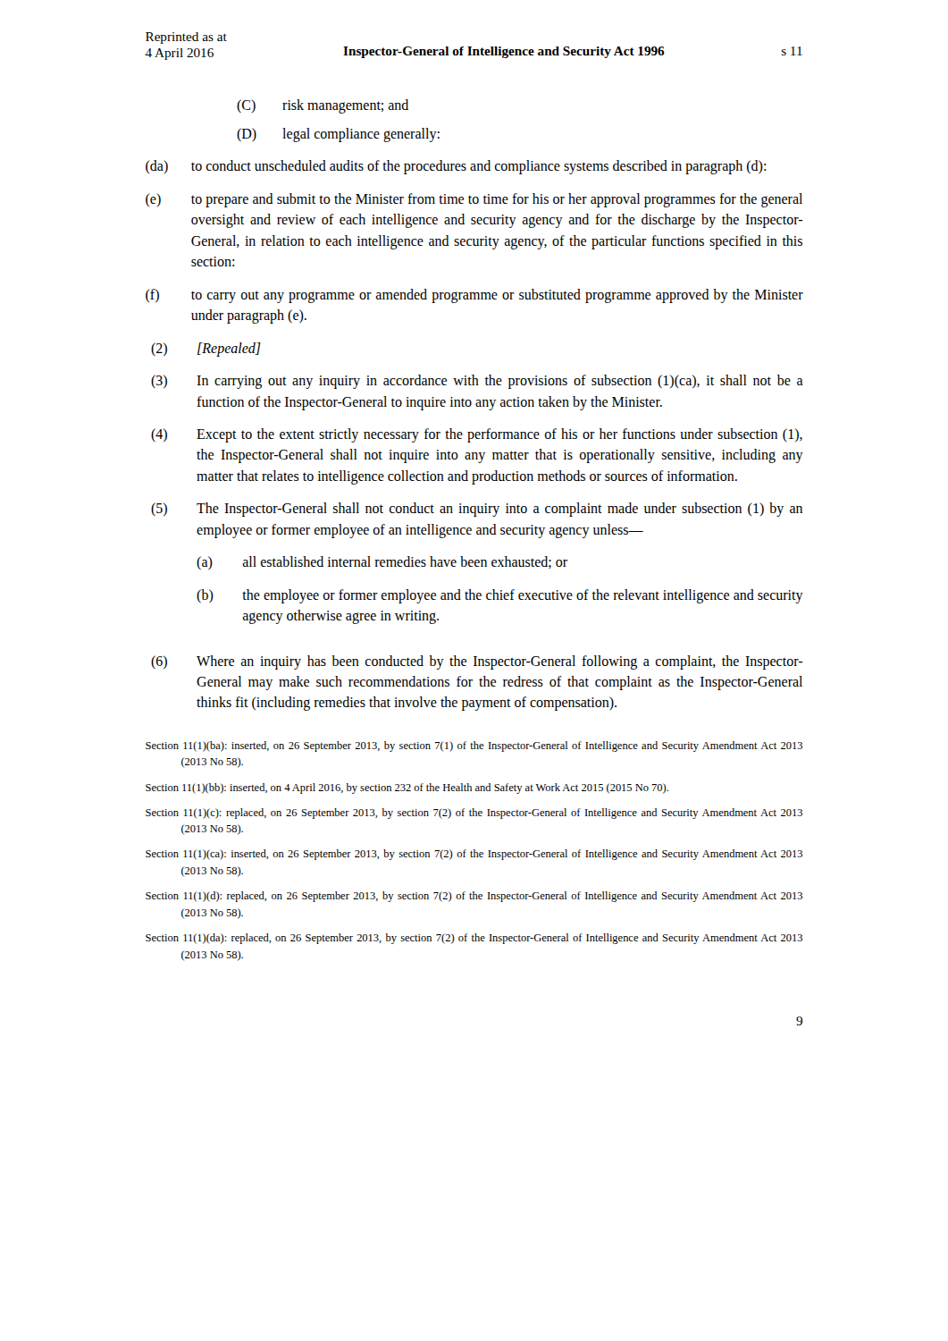Reprinted as at
4 April 2016
Inspector-General of Intelligence and Security Act 1996
s 11
(C) risk management; and
(D) legal compliance generally:
(da) to conduct unscheduled audits of the procedures and compliance systems described in paragraph (d):
(e) to prepare and submit to the Minister from time to time for his or her approval programmes for the general oversight and review of each intelligence and security agency and for the discharge by the Inspector-General, in relation to each intelligence and security agency, of the particular functions specified in this section:
(f) to carry out any programme or amended programme or substituted programme approved by the Minister under paragraph (e).
(2)[Repealed]
(3) In carrying out any inquiry in accordance with the provisions of subsection (1)(ca), it shall not be a function of the Inspector-General to inquire into any action taken by the Minister.
(4) Except to the extent strictly necessary for the performance of his or her functions under subsection (1), the Inspector-General shall not inquire into any matter that is operationally sensitive, including any matter that relates to intelligence collection and production methods or sources of information.
(5) The Inspector-General shall not conduct an inquiry into a complaint made under subsection (1) by an employee or former employee of an intelligence and security agency unless—
(a) all established internal remedies have been exhausted; or
(b) the employee or former employee and the chief executive of the relevant intelligence and security agency otherwise agree in writing.
(6) Where an inquiry has been conducted by the Inspector-General following a complaint, the Inspector-General may make such recommendations for the redress of that complaint as the Inspector-General thinks fit (including remedies that involve the payment of compensation).
Section 11(1)(ba): inserted, on 26 September 2013, by section 7(1) of the Inspector-General of Intelligence and Security Amendment Act 2013 (2013 No 58).
Section 11(1)(bb): inserted, on 4 April 2016, by section 232 of the Health and Safety at Work Act 2015 (2015 No 70).
Section 11(1)(c): replaced, on 26 September 2013, by section 7(2) of the Inspector-General of Intelligence and Security Amendment Act 2013 (2013 No 58).
Section 11(1)(ca): inserted, on 26 September 2013, by section 7(2) of the Inspector-General of Intelligence and Security Amendment Act 2013 (2013 No 58).
Section 11(1)(d): replaced, on 26 September 2013, by section 7(2) of the Inspector-General of Intelligence and Security Amendment Act 2013 (2013 No 58).
Section 11(1)(da): replaced, on 26 September 2013, by section 7(2) of the Inspector-General of Intelligence and Security Amendment Act 2013 (2013 No 58).
9